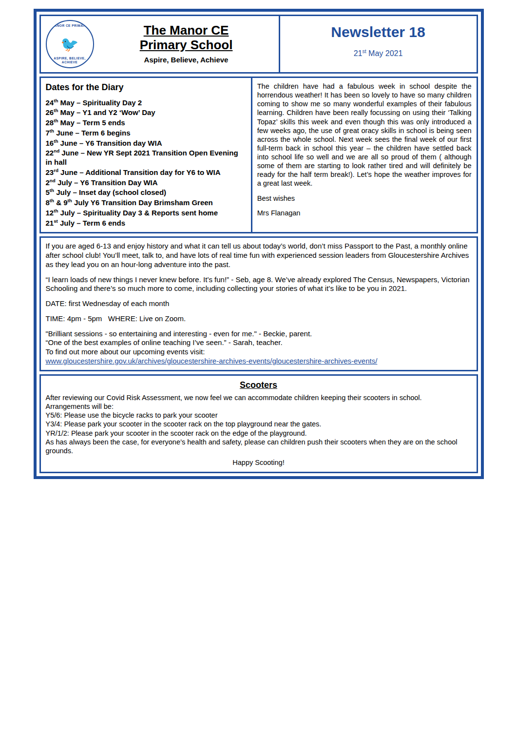MANOR CE PRIMARY 🐦 ASPIRE, BELIEVE, ACHIEVE
The Manor CE
Primary School
Aspire, Believe, Achieve
Newsletter 18
21st May 2021
Dates for the Diary
24th May – Spirituality Day 2
26th May – Y1 and Y2 ‘Wow’ Day
28th May – Term 5 ends
7th June – Term 6 begins
16th June – Y6 Transition day WIA
22nd June – New YR Sept 2021 Transition Open Evening in hall
23rd June – Additional Transition day for Y6 to WIA
2nd July – Y6 Transition Day WIA
5th July – Inset day (school closed)
8th & 9th July Y6 Transition Day Brimsham Green
12th July – Spirituality Day 3 & Reports sent home
21st July – Term 6 ends
The children have had a fabulous week in school despite the horrendous weather! It has been so lovely to have so many children coming to show me so many wonderful examples of their fabulous learning. Children have been really focussing on using their ‘Talking Topaz’ skills this week and even though this was only introduced a few weeks ago, the use of great oracy skills in school is being seen across the whole school. Next week sees the final week of our first full-term back in school this year – the children have settled back into school life so well and we are all so proud of them ( although some of them are starting to look rather tired and will definitely be ready for the half term break!). Let’s hope the weather improves for a great last week.
Best wishes
Mrs Flanagan
If you are aged 6-13 and enjoy history and what it can tell us about today’s world, don’t miss Passport to the Past, a monthly online after school club! You’ll meet, talk to, and have lots of real time fun with experienced session leaders from Gloucestershire Archives as they lead you on an hour-long adventure into the past.
“I learn loads of new things I never knew before. It’s fun!” - Seb, age 8. We’ve already explored The Census, Newspapers, Victorian Schooling and there’s so much more to come, including collecting your stories of what it’s like to be you in 2021.
DATE: first Wednesday of each month
TIME: 4pm - 5pm WHERE: Live on Zoom.
"Brilliant sessions - so entertaining and interesting - even for me." - Beckie, parent.
“One of the best examples of online teaching I’ve seen.” - Sarah, teacher.
To find out more about our upcoming events visit:
www.gloucestershire.gov.uk/archives/gloucestershire-archives-events/gloucestershire-archives-events/
Scooters
After reviewing our Covid Risk Assessment, we now feel we can accommodate children keeping their scooters in school.
Arrangements will be:
Y5/6: Please use the bicycle racks to park your scooter
Y3/4: Please park your scooter in the scooter rack on the top playground near the gates.
YR/1/2: Please park your scooter in the scooter rack on the edge of the playground.
As has always been the case, for everyone’s health and safety, please can children push their scooters when they are on the school grounds.
Happy Scooting!